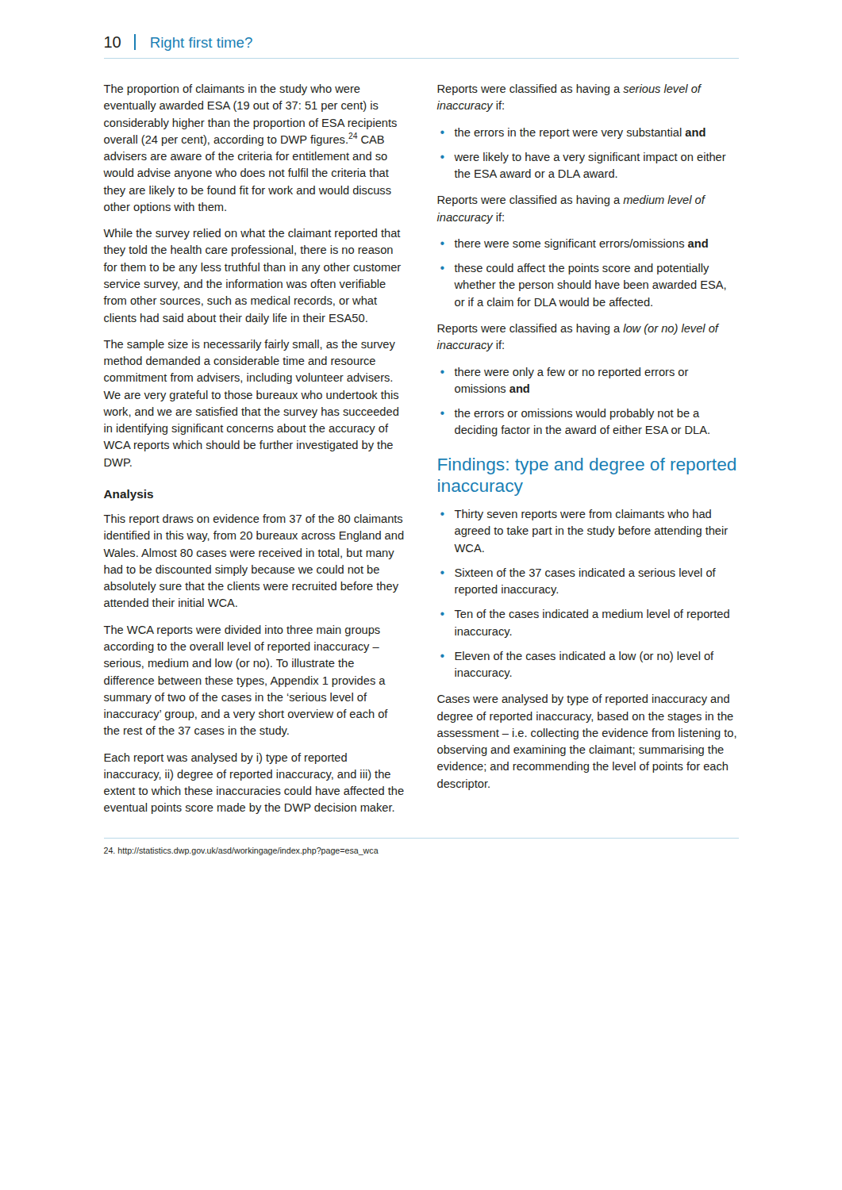10 Right first time?
The proportion of claimants in the study who were eventually awarded ESA (19 out of 37: 51 per cent) is considerably higher than the proportion of ESA recipients overall (24 per cent), according to DWP figures.24 CAB advisers are aware of the criteria for entitlement and so would advise anyone who does not fulfil the criteria that they are likely to be found fit for work and would discuss other options with them.
While the survey relied on what the claimant reported that they told the health care professional, there is no reason for them to be any less truthful than in any other customer service survey, and the information was often verifiable from other sources, such as medical records, or what clients had said about their daily life in their ESA50.
The sample size is necessarily fairly small, as the survey method demanded a considerable time and resource commitment from advisers, including volunteer advisers. We are very grateful to those bureaux who undertook this work, and we are satisfied that the survey has succeeded in identifying significant concerns about the accuracy of WCA reports which should be further investigated by the DWP.
Analysis
This report draws on evidence from 37 of the 80 claimants identified in this way, from 20 bureaux across England and Wales. Almost 80 cases were received in total, but many had to be discounted simply because we could not be absolutely sure that the clients were recruited before they attended their initial WCA.
The WCA reports were divided into three main groups according to the overall level of reported inaccuracy – serious, medium and low (or no). To illustrate the difference between these types, Appendix 1 provides a summary of two of the cases in the ‘serious level of inaccuracy’ group, and a very short overview of each of the rest of the 37 cases in the study.
Each report was analysed by i) type of reported inaccuracy, ii) degree of reported inaccuracy, and iii) the extent to which these inaccuracies could have affected the eventual points score made by the DWP decision maker.
Reports were classified as having a serious level of inaccuracy if:
the errors in the report were very substantial and
were likely to have a very significant impact on either the ESA award or a DLA award.
Reports were classified as having a medium level of inaccuracy if:
there were some significant errors/omissions and
these could affect the points score and potentially whether the person should have been awarded ESA, or if a claim for DLA would be affected.
Reports were classified as having a low (or no) level of inaccuracy if:
there were only a few or no reported errors or omissions and
the errors or omissions would probably not be a deciding factor in the award of either ESA or DLA.
Findings: type and degree of reported inaccuracy
Thirty seven reports were from claimants who had agreed to take part in the study before attending their WCA.
Sixteen of the 37 cases indicated a serious level of reported inaccuracy.
Ten of the cases indicated a medium level of reported inaccuracy.
Eleven of the cases indicated a low (or no) level of inaccuracy.
Cases were analysed by type of reported inaccuracy and degree of reported inaccuracy, based on the stages in the assessment – i.e. collecting the evidence from listening to, observing and examining the claimant; summarising the evidence; and recommending the level of points for each descriptor.
24. http://statistics.dwp.gov.uk/asd/workingage/index.php?page=esa_wca